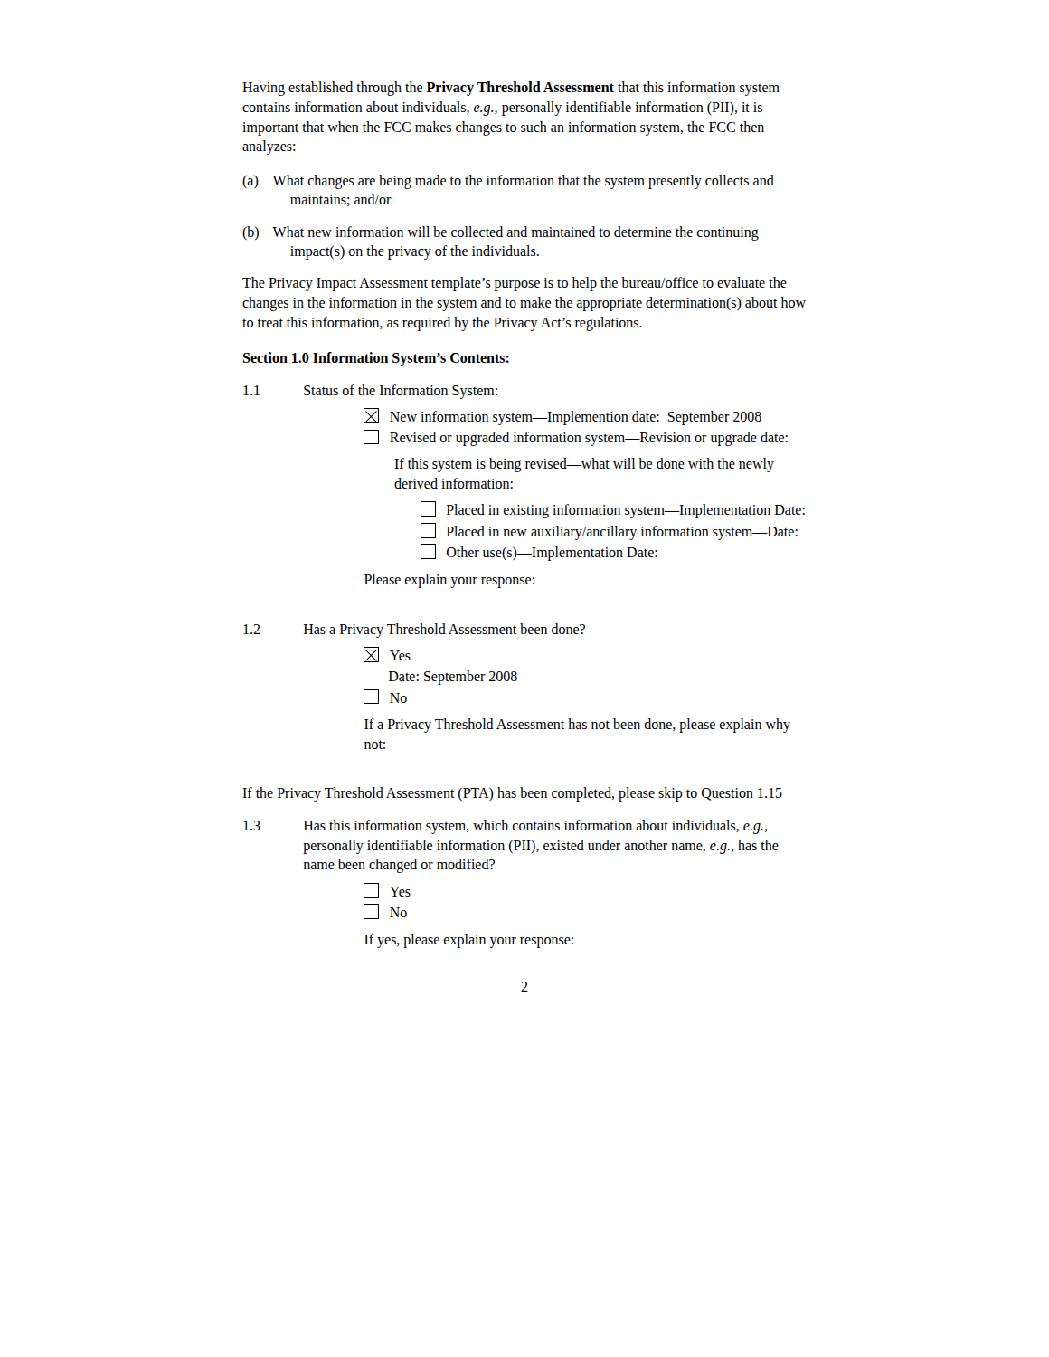Having established through the Privacy Threshold Assessment that this information system contains information about individuals, e.g., personally identifiable information (PII), it is important that when the FCC makes changes to such an information system, the FCC then analyzes:
(a) What changes are being made to the information that the system presently collects and maintains; and/or
(b) What new information will be collected and maintained to determine the continuing impact(s) on the privacy of the individuals.
The Privacy Impact Assessment template’s purpose is to help the bureau/office to evaluate the changes in the information in the system and to make the appropriate determination(s) about how to treat this information, as required by the Privacy Act’s regulations.
Section 1.0 Information System’s Contents:
1.1
Status of the Information System:
New information system—Implemention date: September 2008
Revised or upgraded information system—Revision or upgrade date:
If this system is being revised—what will be done with the newly derived information:
Placed in existing information system—Implementation Date:
Placed in new auxiliary/ancillary information system—Date:
Other use(s)—Implementation Date:
Please explain your response:
1.2
Has a Privacy Threshold Assessment been done?
Yes
Date: September 2008
No
If a Privacy Threshold Assessment has not been done, please explain why not:
If the Privacy Threshold Assessment (PTA) has been completed, please skip to Question 1.15
1.3
Has this information system, which contains information about individuals, e.g., personally identifiable information (PII), existed under another name, e.g., has the name been changed or modified?
Yes
No
If yes, please explain your response:
2